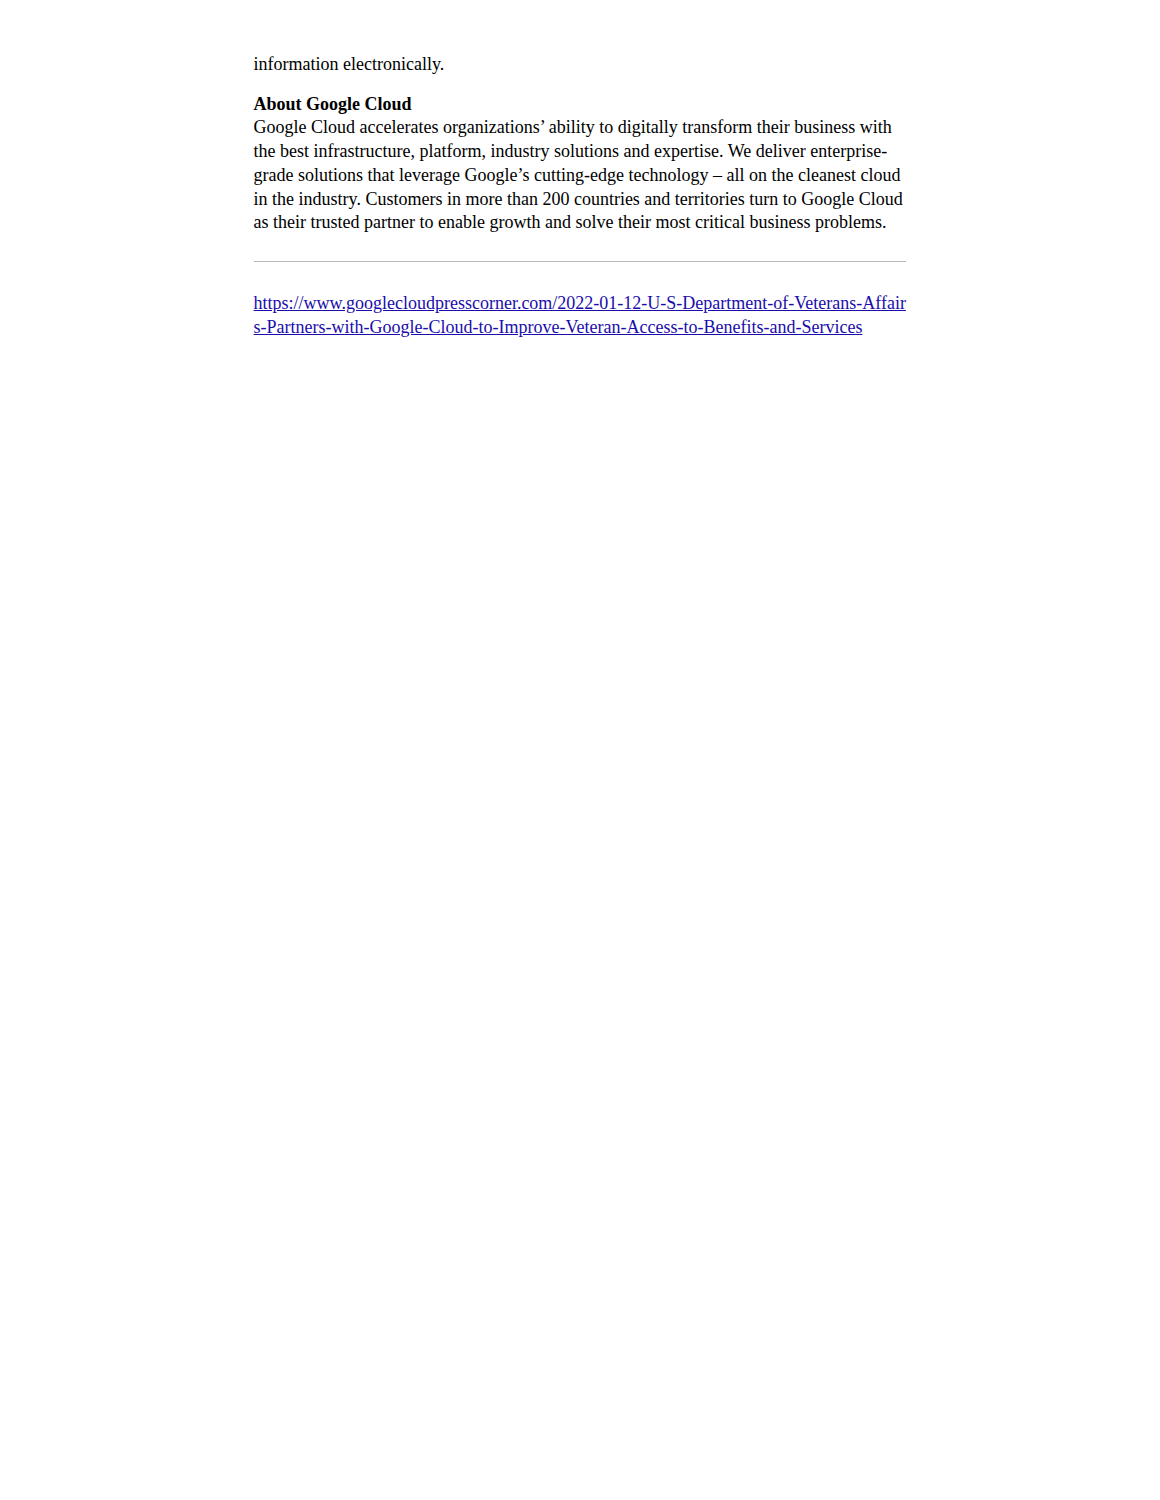information electronically.
About Google Cloud
Google Cloud accelerates organizations’ ability to digitally transform their business with the best infrastructure, platform, industry solutions and expertise. We deliver enterprise-grade solutions that leverage Google’s cutting-edge technology – all on the cleanest cloud in the industry. Customers in more than 200 countries and territories turn to Google Cloud as their trusted partner to enable growth and solve their most critical business problems.
https://www.googlecloudpresscorner.com/2022-01-12-U-S-Department-of-Veterans-Affairs-Partners-with-Google-Cloud-to-Improve-Veteran-Access-to-Benefits-and-Services